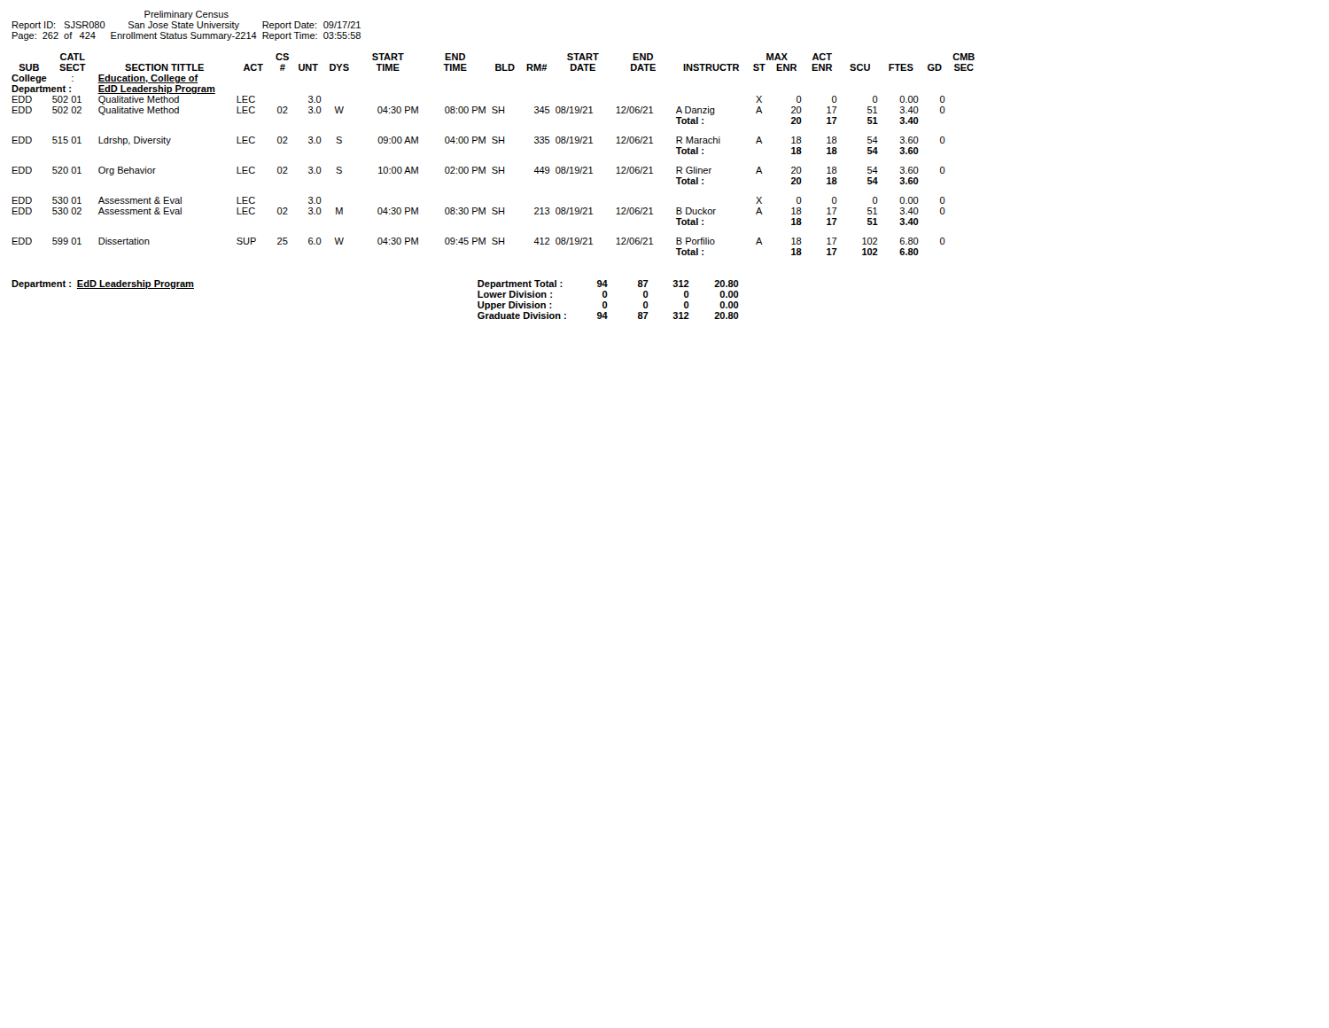| Preliminary Census |
| Report ID: | SJSR080 | San Jose State University | Report Date: | 09/17/21 |
| Page: | 262 | of | 424 | | Enrollment Status Summary-2214 | Report Time: | 03:55:58 |
| | CATL | | | CS | | | START | END | | | START | END | | MAX | ACT | | | | CMB |
| --- | --- | --- | --- | --- | --- | --- | --- | --- | --- | --- | --- | --- | --- | --- | --- | --- | --- | --- | --- |
| SUB | SECT | SECTION TITTLE | ACT | # | UNT | DYS | TIME | TIME | BLD | RM# | DATE | DATE | INSTRUCTR | ST | ENR | ENR | SCU | FTES | GD | SEC |
| College | : | Education, College of |
| Department : | EdD Leadership Program |
| EDD | 502 01 | Qualitative Method | LEC | | 3.0 | | | | | | | | | X | 0 | 0 | 0 | 0.00 | 0 | |
| EDD | 502 02 | Qualitative Method | LEC | 02 | 3.0 | W | 04:30 PM | 08:00 PM | SH | 345 | 08/19/21 | 12/06/21 | A Danzig | A | 20 | 17 | 51 | 3.40 | 0 | |
| | Total : | | 20 | 17 | 51 | 3.40 | | |
| EDD | 515 01 | Ldrshp, Diversity | LEC | 02 | 3.0 | S | 09:00 AM | 04:00 PM | SH | 335 | 08/19/21 | 12/06/21 | R Marachi | A | 18 | 18 | 54 | 3.60 | 0 | |
| | Total : | | 18 | 18 | 54 | 3.60 | | |
| EDD | 520 01 | Org Behavior | LEC | 02 | 3.0 | S | 10:00 AM | 02:00 PM | SH | 449 | 08/19/21 | 12/06/21 | R Gliner | A | 20 | 18 | 54 | 3.60 | 0 | |
| | Total : | | 20 | 18 | 54 | 3.60 | | |
| EDD | 530 01 | Assessment & Eval | LEC | | 3.0 | | | | | | | | | X | 0 | 0 | 0 | 0.00 | 0 | |
| EDD | 530 02 | Assessment & Eval | LEC | 02 | 3.0 | M | 04:30 PM | 08:30 PM | SH | 213 | 08/19/21 | 12/06/21 | B Duckor | A | 18 | 17 | 51 | 3.40 | 0 | |
| | Total : | | 18 | 17 | 51 | 3.40 | | |
| EDD | 599 01 | Dissertation | SUP | 25 | 6.0 | W | 04:30 PM | 09:45 PM | SH | 412 | 08/19/21 | 12/06/21 | B Porfilio | A | 18 | 17 | 102 | 6.80 | 0 | |
| | Total : | | 18 | 17 | 102 | 6.80 | | |
| Department : | EdD Leadership Program | | Department Total : | 94 | 87 | 312 | 20.80 |
| | Lower Division : | 0 | 0 | 0 | 0.00 |
| | Upper Division : | 0 | 0 | 0 | 0.00 |
| | Graduate Division : | 94 | 87 | 312 | 20.80 |